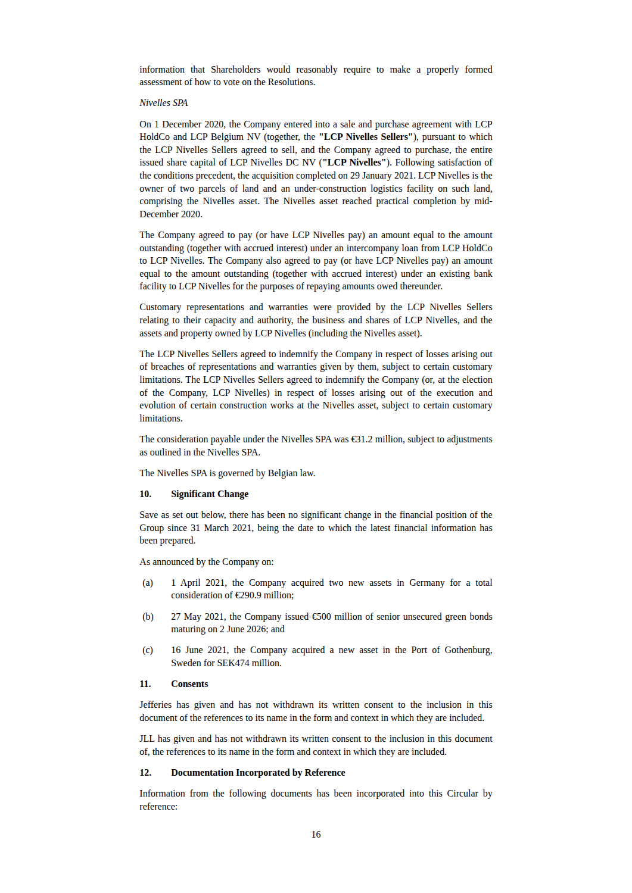information that Shareholders would reasonably require to make a properly formed assessment of how to vote on the Resolutions.
Nivelles SPA
On 1 December 2020, the Company entered into a sale and purchase agreement with LCP HoldCo and LCP Belgium NV (together, the "LCP Nivelles Sellers"), pursuant to which the LCP Nivelles Sellers agreed to sell, and the Company agreed to purchase, the entire issued share capital of LCP Nivelles DC NV ("LCP Nivelles"). Following satisfaction of the conditions precedent, the acquisition completed on 29 January 2021. LCP Nivelles is the owner of two parcels of land and an under-construction logistics facility on such land, comprising the Nivelles asset. The Nivelles asset reached practical completion by mid-December 2020.
The Company agreed to pay (or have LCP Nivelles pay) an amount equal to the amount outstanding (together with accrued interest) under an intercompany loan from LCP HoldCo to LCP Nivelles. The Company also agreed to pay (or have LCP Nivelles pay) an amount equal to the amount outstanding (together with accrued interest) under an existing bank facility to LCP Nivelles for the purposes of repaying amounts owed thereunder.
Customary representations and warranties were provided by the LCP Nivelles Sellers relating to their capacity and authority, the business and shares of LCP Nivelles, and the assets and property owned by LCP Nivelles (including the Nivelles asset).
The LCP Nivelles Sellers agreed to indemnify the Company in respect of losses arising out of breaches of representations and warranties given by them, subject to certain customary limitations. The LCP Nivelles Sellers agreed to indemnify the Company (or, at the election of the Company, LCP Nivelles) in respect of losses arising out of the execution and evolution of certain construction works at the Nivelles asset, subject to certain customary limitations.
The consideration payable under the Nivelles SPA was €31.2 million, subject to adjustments as outlined in the Nivelles SPA.
The Nivelles SPA is governed by Belgian law.
10. Significant Change
Save as set out below, there has been no significant change in the financial position of the Group since 31 March 2021, being the date to which the latest financial information has been prepared.
As announced by the Company on:
(a) 1 April 2021, the Company acquired two new assets in Germany for a total consideration of €290.9 million;
(b) 27 May 2021, the Company issued €500 million of senior unsecured green bonds maturing on 2 June 2026; and
(c) 16 June 2021, the Company acquired a new asset in the Port of Gothenburg, Sweden for SEK474 million.
11. Consents
Jefferies has given and has not withdrawn its written consent to the inclusion in this document of the references to its name in the form and context in which they are included.
JLL has given and has not withdrawn its written consent to the inclusion in this document of, the references to its name in the form and context in which they are included.
12. Documentation Incorporated by Reference
Information from the following documents has been incorporated into this Circular by reference:
16